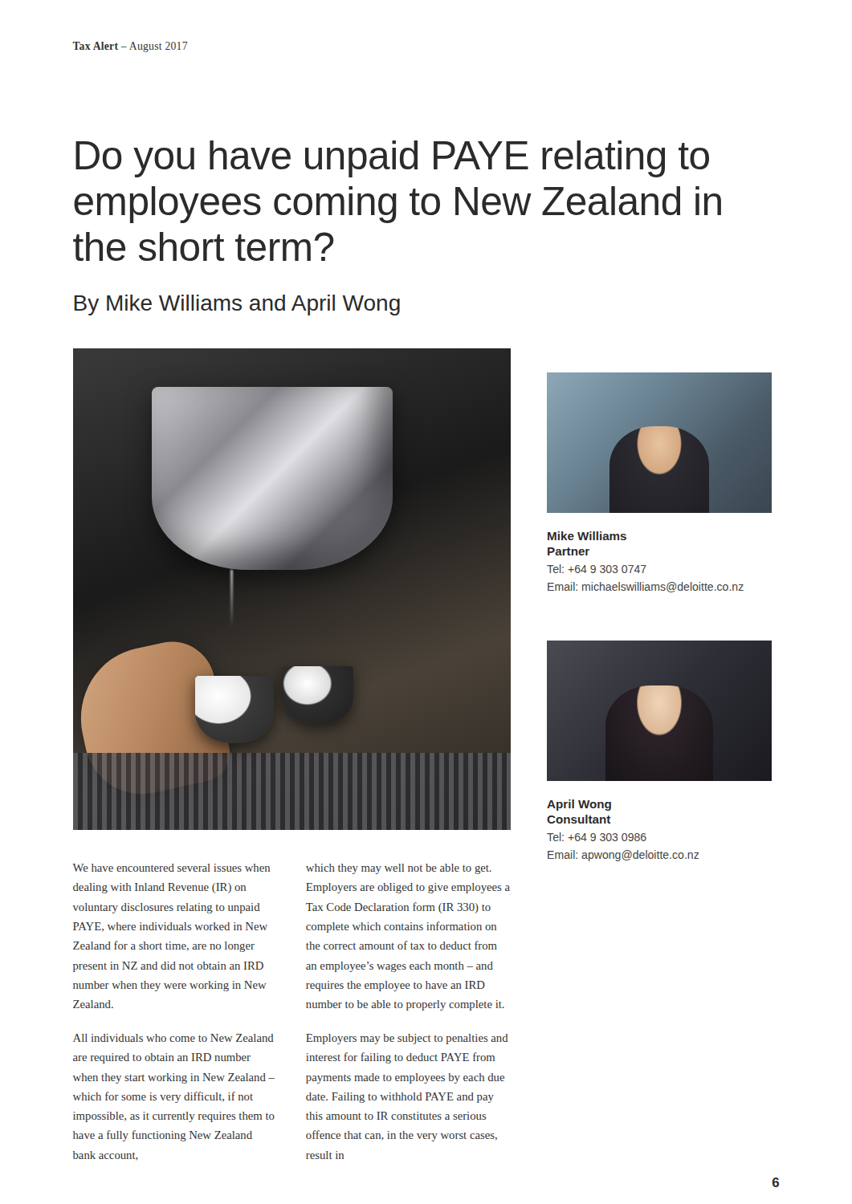Tax Alert – August 2017
Do you have unpaid PAYE relating to employees coming to New Zealand in the short term?
By Mike Williams and April Wong
We have encountered several issues when dealing with Inland Revenue (IR) on voluntary disclosures relating to unpaid PAYE, where individuals worked in New Zealand for a short time, are no longer present in NZ and did not obtain an IRD number when they were working in New Zealand.
All individuals who come to New Zealand are required to obtain an IRD number when they start working in New Zealand – which for some is very difficult, if not impossible, as it currently requires them to have a fully functioning New Zealand bank account,
which they may well not be able to get. Employers are obliged to give employees a Tax Code Declaration form (IR 330) to complete which contains information on the correct amount of tax to deduct from an employee’s wages each month – and requires the employee to have an IRD number to be able to properly complete it.
Employers may be subject to penalties and interest for failing to deduct PAYE from payments made to employees by each due date. Failing to withhold PAYE and pay this amount to IR constitutes a serious offence that can, in the very worst cases, result in
Mike Williams
Partner
Tel: +64 9 303 0747
Email: michaelswilliams@deloitte.co.nz
April Wong
Consultant
Tel: +64 9 303 0986
Email: apwong@deloitte.co.nz
6